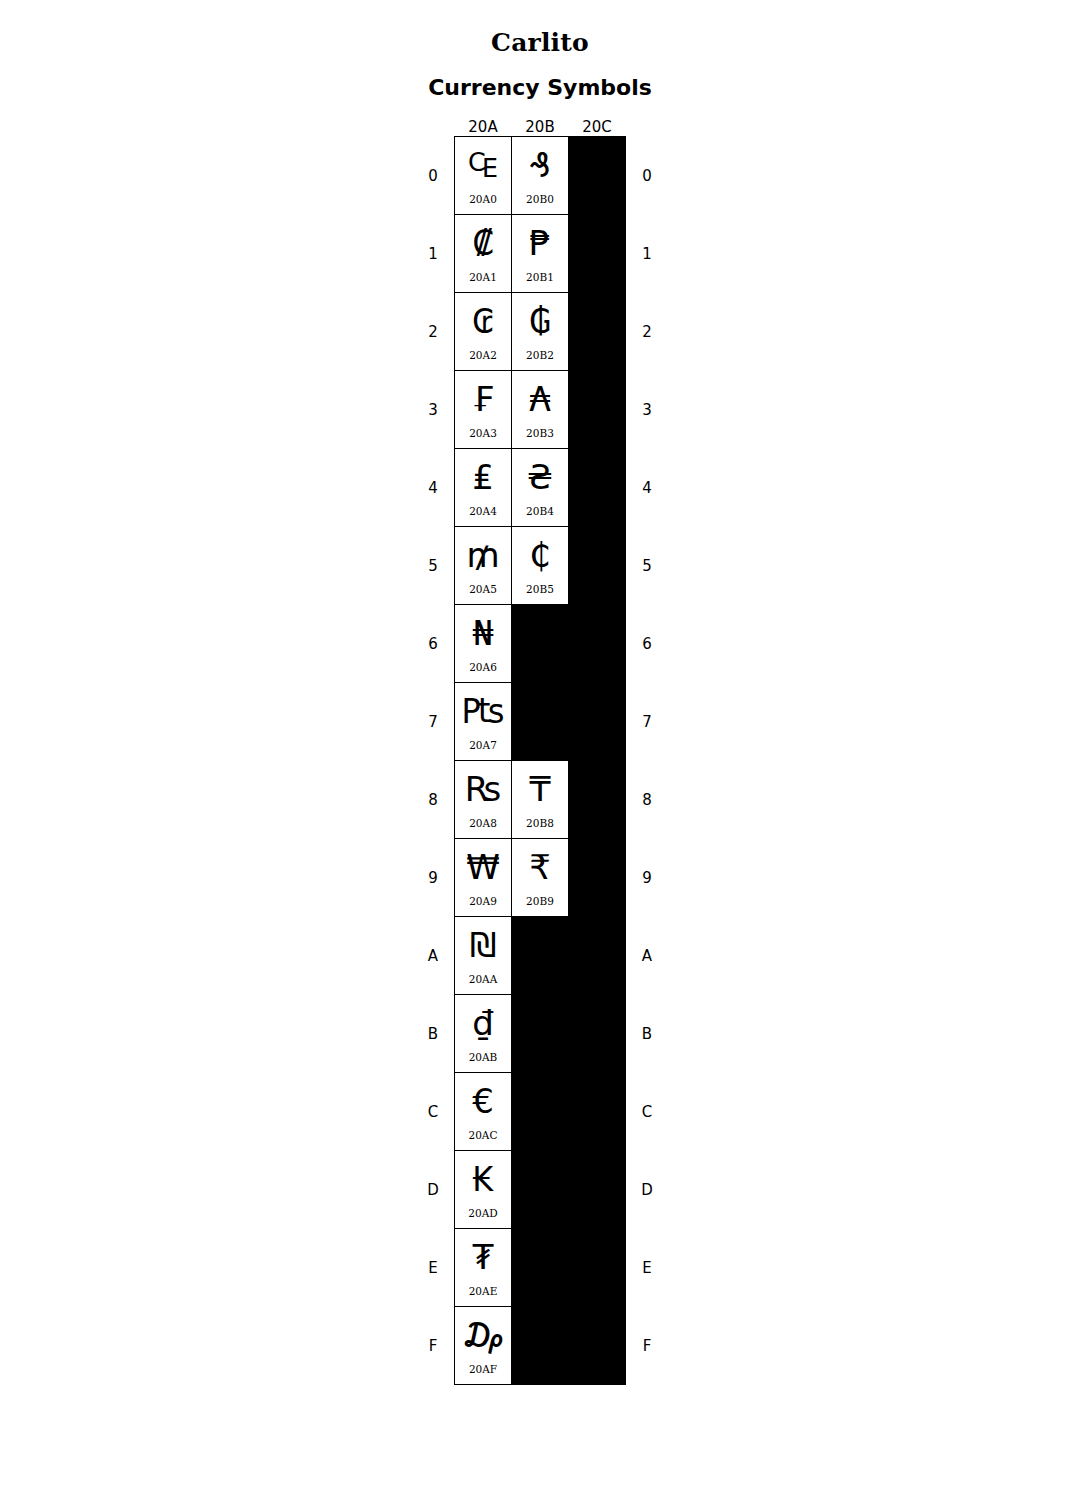Carlito
Currency Symbols
| | 20A | 20B | 20C | |
| --- | --- | --- | --- | --- |
| 0 | ₠ 20A0 | ₰ 20B0 | | 0 |
| 1 | ₡ 20A1 | ₱ 20B1 | | 1 |
| 2 | ₢ 20A2 | ₲ 20B2 | | 2 |
| 3 | ₣ 20A3 | ₳ 20B3 | | 3 |
| 4 | ₤ 20A4 | ₴ 20B4 | | 4 |
| 5 | ₥ 20A5 | ₵ 20B5 | | 5 |
| 6 | ₦ 20A6 | | | 6 |
| 7 | ₧ 20A7 | | | 7 |
| 8 | ₨ 20A8 | ₸ 20B8 | | 8 |
| 9 | ₩ 20A9 | ₹ 20B9 | | 9 |
| A | ₪ 20AA | | | A |
| B | ₫ 20AB | | | B |
| C | € 20AC | | | C |
| D | ₭ 20AD | | | D |
| E | ₮ 20AE | | | E |
| F | ₯ 20AF | | | F |